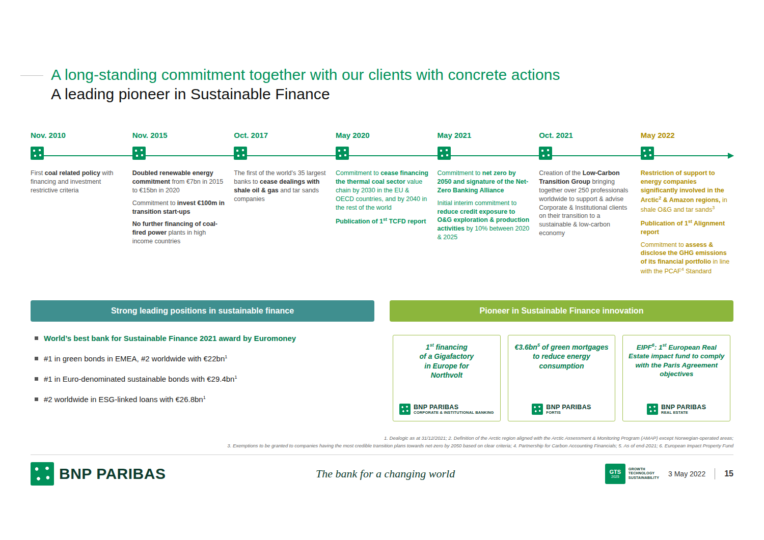A long-standing commitment together with our clients with concrete actions
A leading pioneer in Sustainable Finance
Nov. 2010
First coal related policy with financing and investment restrictive criteria
Nov. 2015
Doubled renewable energy commitment from €7bn in 2015 to €15bn in 2020
Commitment to invest €100m in transition start-ups
No further financing of coal-fired power plants in high income countries
Oct. 2017
The first of the world's 35 largest banks to cease dealings with shale oil & gas and tar sands companies
May 2020
Commitment to cease financing the thermal coal sector value chain by 2030 in the EU & OECD countries, and by 2040 in the rest of the world
Publication of 1st TCFD report
May 2021
Commitment to net zero by 2050 and signature of the Net-Zero Banking Alliance
Initial interim commitment to reduce credit exposure to O&G exploration & production activities by 10% between 2020 & 2025
Oct. 2021
Creation of the Low-Carbon Transition Group bringing together over 250 professionals worldwide to support & advise Corporate & Institutional clients on their transition to a sustainable & low-carbon economy
May 2022
Restriction of support to energy companies significantly involved in the Arctic2 & Amazon regions, in shale O&G and tar sands3
Publication of 1st Alignment report
Commitment to assess & disclose the GHG emissions of its financial portfolio in line with the PCAF4 Standard
Strong leading positions in sustainable finance
World’s best bank for Sustainable Finance 2021 award by Euromoney
#1 in green bonds in EMEA, #2 worldwide with €22bn1
#1 in Euro-denominated sustainable bonds with €29.4bn1
#2 worldwide in ESG-linked loans with €26.8bn1
Pioneer in Sustainable Finance innovation
1st financing
of a Gigafactory
in Europe for
Northvolt
BNP PARIBAS
CORPORATE & INSTITUTIONAL BANKING
€3.6bn5 of green mortgages to reduce energy consumption
BNP PARIBAS
FORTIS
EIPF6: 1st European Real Estate impact fund to comply with the Paris Agreement objectives
BNP PARIBAS
REAL ESTATE
1. Dealogic as at 31/12/2021; 2. Definition of the Arctic region aligned with the Arctic Assessment & Monitoring Program (AMAP) except Norwegian-operated areas;
3. Exemptions to be granted to companies having the most credible transition plans towards net-zero by 2050 based on clear criteria; 4. Partnership for Carbon Accounting Financials; 5. As of end-2021; 6. European Impact Property Fund
BNP PARIBAS
The bank for a changing world
GTS2025
GROWTH
TECHNOLOGY
SUSTAINABILITY
3 May 2022
15